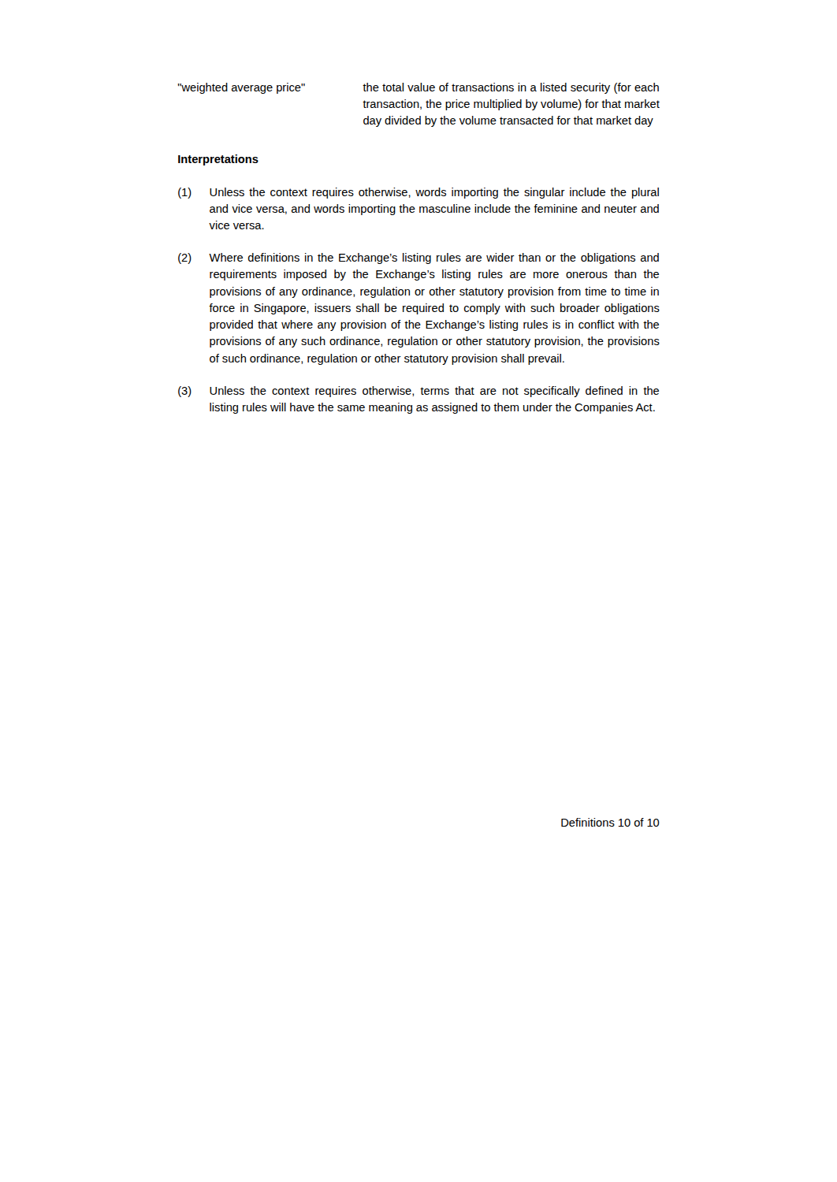"weighted average price"
the total value of transactions in a listed security (for each transaction, the price multiplied by volume) for that market day divided by the volume transacted for that market day
Interpretations
(1) Unless the context requires otherwise, words importing the singular include the plural and vice versa, and words importing the masculine include the feminine and neuter and vice versa.
(2) Where definitions in the Exchange’s listing rules are wider than or the obligations and requirements imposed by the Exchange’s listing rules are more onerous than the provisions of any ordinance, regulation or other statutory provision from time to time in force in Singapore, issuers shall be required to comply with such broader obligations provided that where any provision of the Exchange’s listing rules is in conflict with the provisions of any such ordinance, regulation or other statutory provision, the provisions of such ordinance, regulation or other statutory provision shall prevail.
(3) Unless the context requires otherwise, terms that are not specifically defined in the listing rules will have the same meaning as assigned to them under the Companies Act.
Definitions 10 of 10